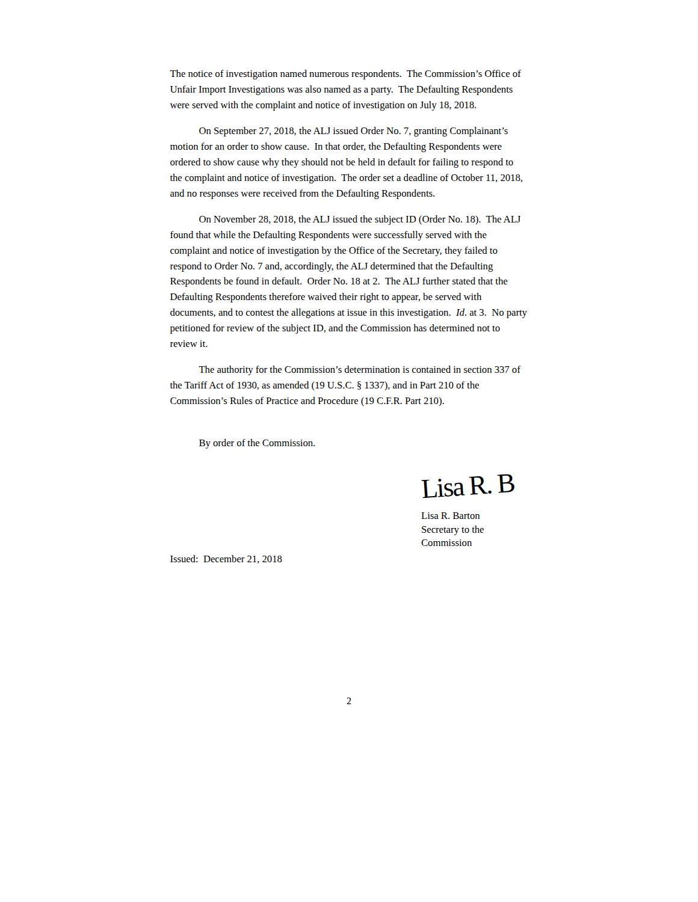The notice of investigation named numerous respondents. The Commission’s Office of Unfair Import Investigations was also named as a party. The Defaulting Respondents were served with the complaint and notice of investigation on July 18, 2018.
On September 27, 2018, the ALJ issued Order No. 7, granting Complainant’s motion for an order to show cause. In that order, the Defaulting Respondents were ordered to show cause why they should not be held in default for failing to respond to the complaint and notice of investigation. The order set a deadline of October 11, 2018, and no responses were received from the Defaulting Respondents.
On November 28, 2018, the ALJ issued the subject ID (Order No. 18). The ALJ found that while the Defaulting Respondents were successfully served with the complaint and notice of investigation by the Office of the Secretary, they failed to respond to Order No. 7 and, accordingly, the ALJ determined that the Defaulting Respondents be found in default. Order No. 18 at 2. The ALJ further stated that the Defaulting Respondents therefore waived their right to appear, be served with documents, and to contest the allegations at issue in this investigation. Id. at 3. No party petitioned for review of the subject ID, and the Commission has determined not to review it.
The authority for the Commission’s determination is contained in section 337 of the Tariff Act of 1930, as amended (19 U.S.C. § 1337), and in Part 210 of the Commission’s Rules of Practice and Procedure (19 C.F.R. Part 210).
By order of the Commission.
Lisa R. B
Lisa R. Barton
Secretary to the Commission
Issued: December 21, 2018
2